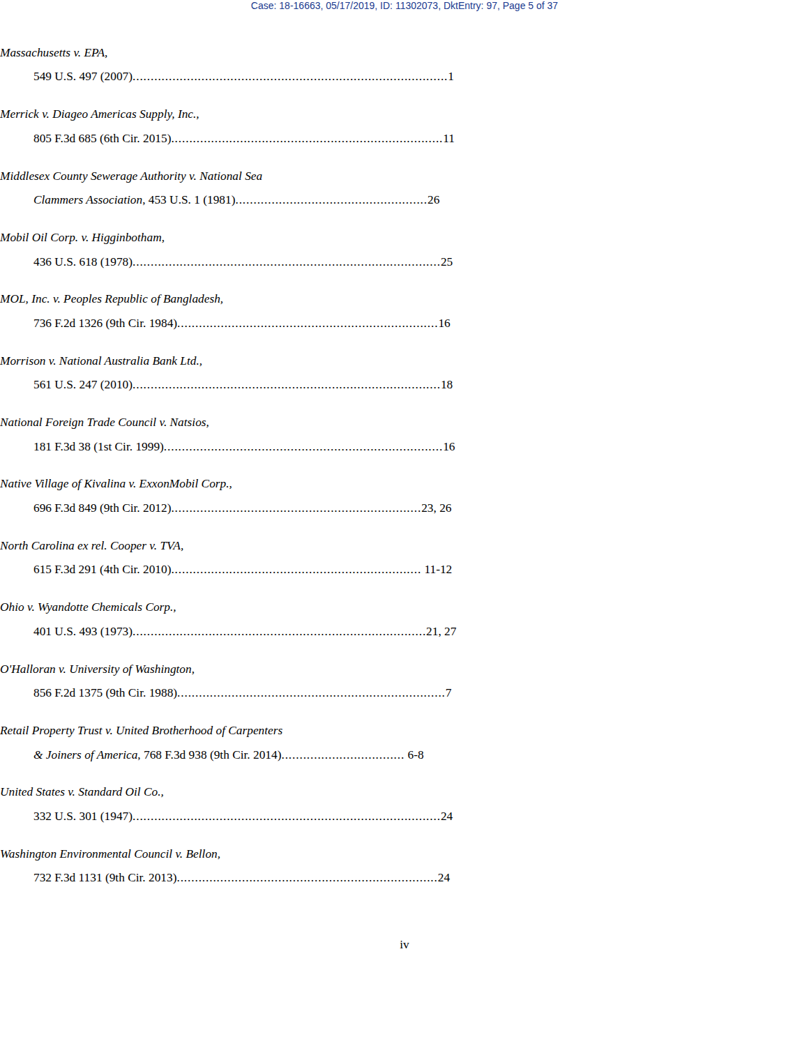Case: 18-16663, 05/17/2019, ID: 11302073, DktEntry: 97, Page 5 of 37
Massachusetts v. EPA,
549 U.S. 497 (2007)....................................................................................... 1
Merrick v. Diageo Americas Supply, Inc.,
805 F.3d 685 (6th Cir. 2015)........................................................................... 11
Middlesex County Sewerage Authority v. National Sea
Clammers Association, 453 U.S. 1 (1981)..................................................... 26
Mobil Oil Corp. v. Higginbotham,
436 U.S. 618 (1978)..................................................................................... 25
MOL, Inc. v. Peoples Republic of Bangladesh,
736 F.2d 1326 (9th Cir. 1984)........................................................................ 16
Morrison v. National Australia Bank Ltd.,
561 U.S. 247 (2010)..................................................................................... 18
National Foreign Trade Council v. Natsios,
181 F.3d 38 (1st Cir. 1999)............................................................................. 16
Native Village of Kivalina v. ExxonMobil Corp.,
696 F.3d 849 (9th Cir. 2012)..................................................................... 23, 26
North Carolina ex rel. Cooper v. TVA,
615 F.3d 291 (4th Cir. 2010)..................................................................... 11-12
Ohio v. Wyandotte Chemicals Corp.,
401 U.S. 493 (1973)................................................................................. 21, 27
O'Halloran v. University of Washington,
856 F.2d 1375 (9th Cir. 1988).......................................................................... 7
Retail Property Trust v. United Brotherhood of Carpenters
& Joiners of America, 768 F.3d 938 (9th Cir. 2014).................................. 6-8
United States v. Standard Oil Co.,
332 U.S. 301 (1947)..................................................................................... 24
Washington Environmental Council v. Bellon,
732 F.3d 1131 (9th Cir. 2013)........................................................................ 24
iv